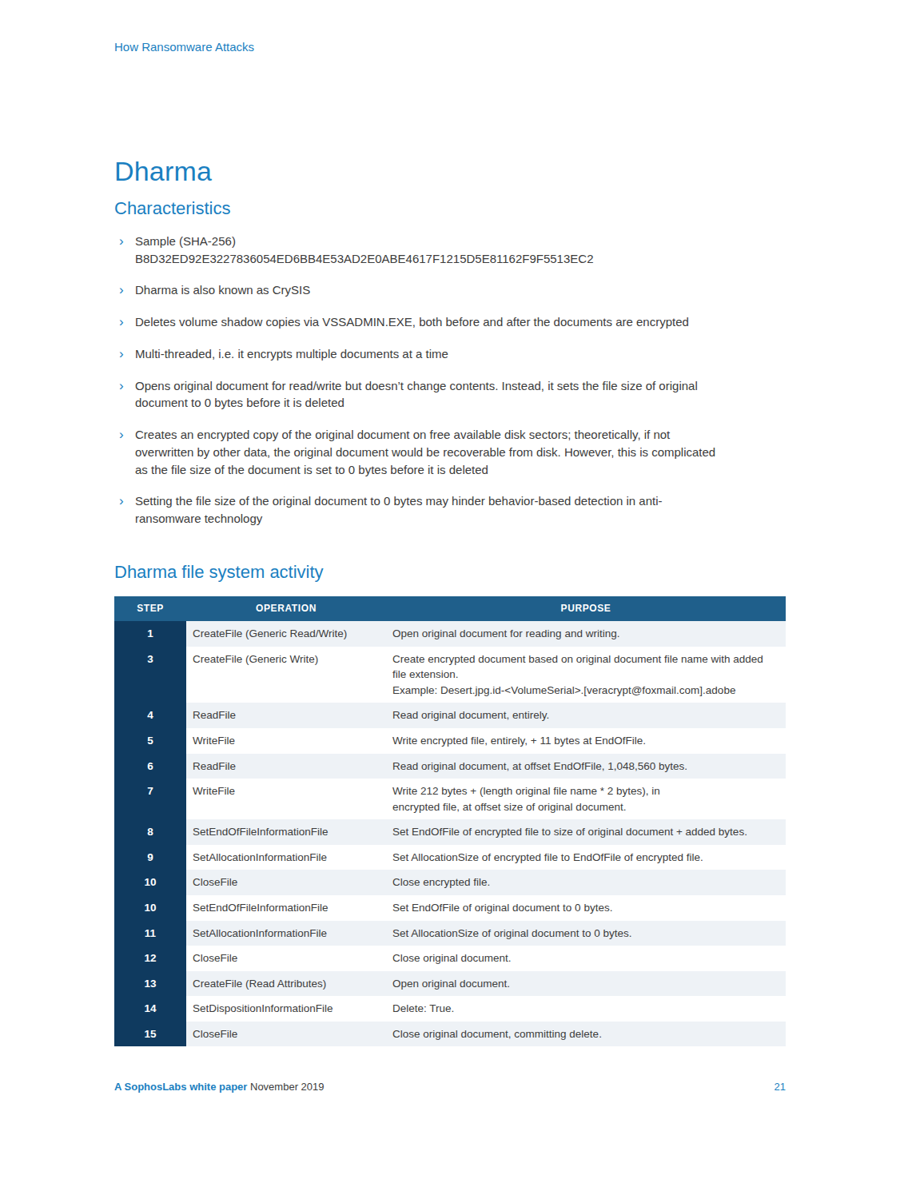How Ransomware Attacks
Dharma
Characteristics
Sample (SHA-256)B8D32ED92E3227836054ED6BB4E53AD2E0ABE4617F1215D5E81162F9F5513EC2
Dharma is also known as CrySIS
Deletes volume shadow copies via VSSADMIN.EXE, both before and after the documents are encrypted
Multi-threaded, i.e. it encrypts multiple documents at a time
Opens original document for read/write but doesn’t change contents. Instead, it sets the file size of original document to 0 bytes before it is deleted
Creates an encrypted copy of the original document on free available disk sectors; theoretically, if not overwritten by other data, the original document would be recoverable from disk. However, this is complicated as the file size of the document is set to 0 bytes before it is deleted
Setting the file size of the original document to 0 bytes may hinder behavior-based detection in anti-ransomware technology
Dharma file system activity
| STEP | OPERATION | PURPOSE |
| --- | --- | --- |
| 1 | CreateFile (Generic Read/Write) | Open original document for reading and writing. |
| 3 | CreateFile (Generic Write) | Create encrypted document based on original document file name with added file extension. Example: Desert.jpg.id-<VolumeSerial>.[veracrypt@foxmail.com].adobe |
| 4 | ReadFile | Read original document, entirely. |
| 5 | WriteFile | Write encrypted file, entirely, + 11 bytes at EndOfFile. |
| 6 | ReadFile | Read original document, at offset EndOfFile, 1,048,560 bytes. |
| 7 | WriteFile | Write 212 bytes + (length original file name * 2 bytes), in encrypted file, at offset size of original document. |
| 8 | SetEndOfFileInformationFile | Set EndOfFile of encrypted file to size of original document + added bytes. |
| 9 | SetAllocationInformationFile | Set AllocationSize of encrypted file to EndOfFile of encrypted file. |
| 10 | CloseFile | Close encrypted file. |
| 10 | SetEndOfFileInformationFile | Set EndOfFile of original document to 0 bytes. |
| 11 | SetAllocationInformationFile | Set AllocationSize of original document to 0 bytes. |
| 12 | CloseFile | Close original document. |
| 13 | CreateFile (Read Attributes) | Open original document. |
| 14 | SetDispositionInformationFile | Delete: True. |
| 15 | CloseFile | Close original document, committing delete. |
A SophosLabs white paper November 2019
21